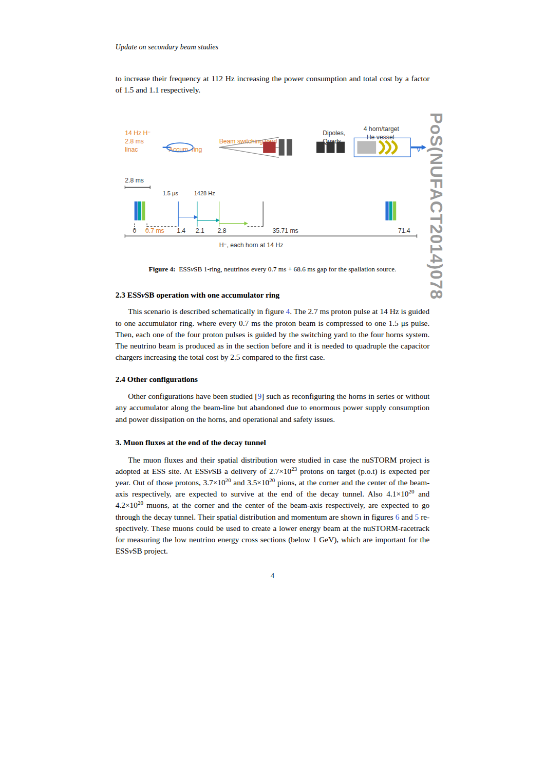PoS(NUFACT2014)078
Update on secondary beam studies
to increase their frequency at 112 Hz increasing the power consumption and total cost by a factor of 1.5 and 1.1 respectively.
Figure 4: ESSν SB 1-ring, neutrinos every 0.7 ms + 68.6 ms gap for the spallation source.
2.3 ESSν SB operation with one accumulator ring
This scenario is described schematically in figure 4. The 2.7 ms proton pulse at 14 Hz is guided to one accumulator ring. where every 0.7 ms the proton beam is compressed to one 1.5 μs pulse. Then, each one of the four proton pulses is guided by the switching yard to the four horns system. The neutrino beam is produced as in the section before and it is needed to quadruple the capacitor chargers increasing the total cost by 2.5 compared to the first case.
2.4 Other configurations
Other configurations have been studied [9] such as reconfiguring the horns in series or without any accumulator along the beam-line but abandoned due to enormous power supply consumption and power dissipation on the horns, and operational and safety issues.
3. Muon fluxes at the end of the decay tunnel
The muon fluxes and their spatial distribution were studied in case the nuSTORM project is adopted at ESS site. At ESSν SB a delivery of 2.7×1023 protons on target (p.o.t) is expected per year. Out of those protons, 3.7×1020 and 3.5×1020 pions, at the corner and the center of the beam-axis respectively, are expected to survive at the end of the decay tunnel. Also 4.1×1020 and 4.2×1020 muons, at the corner and the center of the beam-axis respectively, are expected to go through the decay tunnel. Their spatial distribution and momentum are shown in figures 6 and 5 respectively. These muons could be used to create a lower energy beam at the nuSTORM-racetrack for measuring the low neutrino energy cross sections (below 1 GeV), which are important for the ESSν SB project.
4